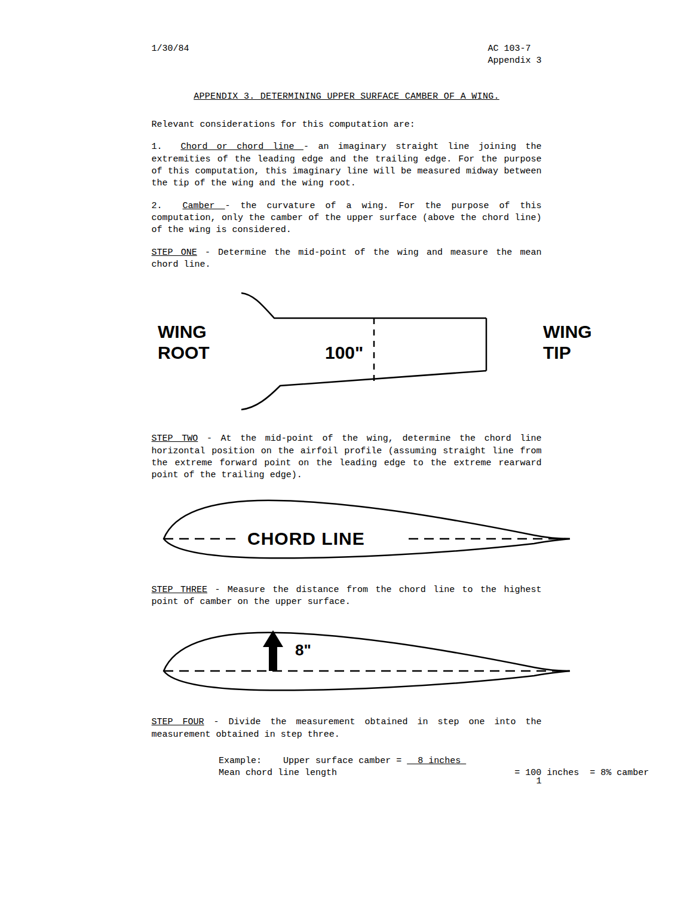1/30/84
AC 103-7 Appendix 3
APPENDIX 3. DETERMINING UPPER SURFACE CAMBER OF A WING.
Relevant considerations for this computation are:
1. Chord or chord line - an imaginary straight line joining the extremities of the leading edge and the trailing edge. For the purpose of this computation, this imaginary line will be measured midway between the tip of the wing and the wing root.
2. Camber - the curvature of a wing. For the purpose of this computation, only the camber of the upper surface (above the chord line) of the wing is considered.
STEP ONE - Determine the mid-point of the wing and measure the mean chord line.
WING ROOT WING TIP 100"
STEP TWO - At the mid-point of the wing, determine the chord line horizontal position on the airfoil profile (assuming straight line from the extreme forward point on the leading edge to the extreme rearward point of the trailing edge).
CHORD LINE
STEP THREE - Measure the distance from the chord line to the highest point of camber on the upper surface.
8"
STEP FOUR - Divide the measurement obtained in step one into the measurement obtained in step three.
| Example: Upper surface camber = | 8 inches | |
| Mean chord line length | = 100 inches | = 8% camber |
1